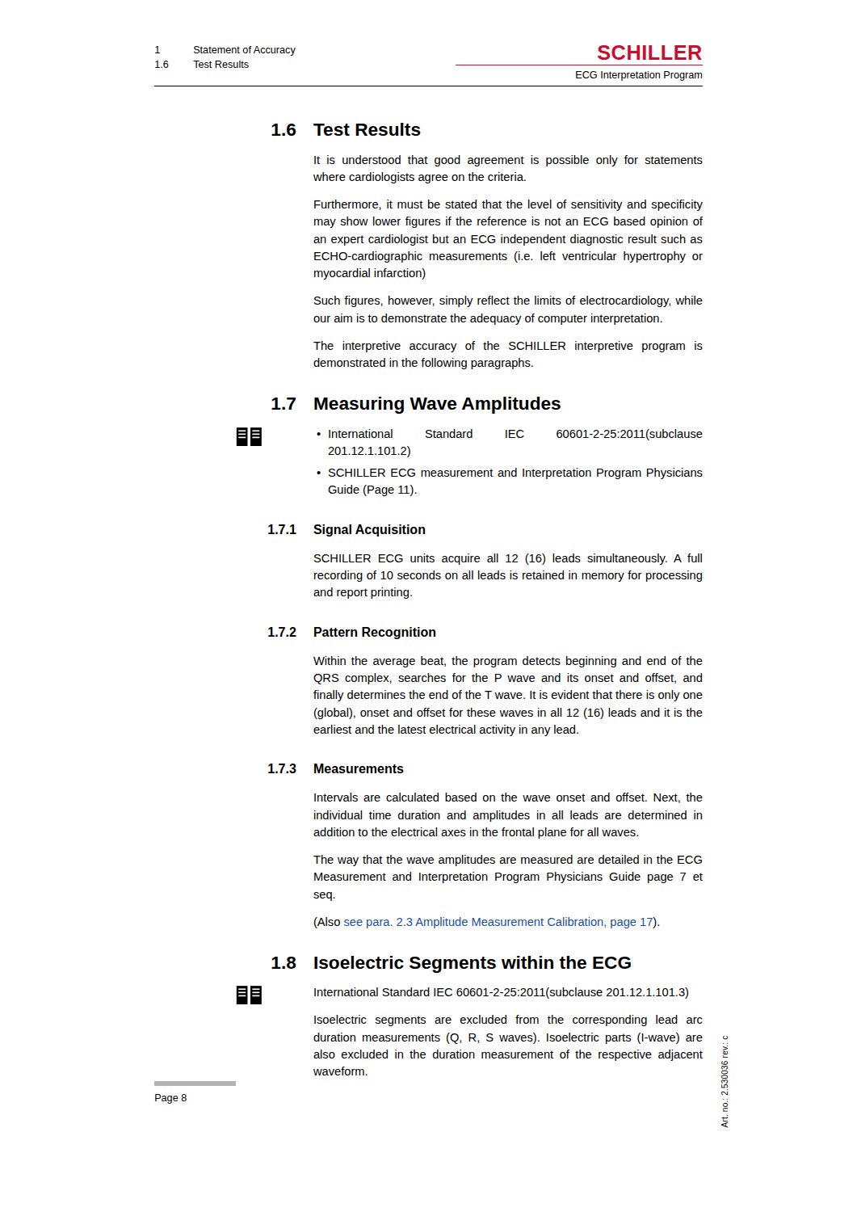| 1 Statement of Accuracy 1.6 Test Results | SCHILLER ECG Interpretation Program |
1.6
Test Results
It is understood that good agreement is possible only for statements where cardiologists agree on the criteria.
Furthermore, it must be stated that the level of sensitivity and specificity may show lower figures if the reference is not an ECG based opinion of an expert cardiologist but an ECG independent diagnostic result such as ECHO-cardiographic measurements (i.e. left ventricular hypertrophy or myocardial infarction)
Such figures, however, simply reflect the limits of electrocardiology, while our aim is to demonstrate the adequacy of computer interpretation.
The interpretive accuracy of the SCHILLER interpretive program is demonstrated in the following paragraphs.
1.7
Measuring Wave Amplitudes
International Standard IEC 60601-2-25:2011(subclause 201.12.1.101.2)
SCHILLER ECG measurement and Interpretation Program Physicians Guide (Page 11).
1.7.1
Signal Acquisition
SCHILLER ECG units acquire all 12 (16) leads simultaneously. A full recording of 10 seconds on all leads is retained in memory for processing and report printing.
1.7.2
Pattern Recognition
Within the average beat, the program detects beginning and end of the QRS complex, searches for the P wave and its onset and offset, and finally determines the end of the T wave. It is evident that there is only one (global), onset and offset for these waves in all 12 (16) leads and it is the earliest and the latest electrical activity in any lead.
1.7.3
Measurements
Intervals are calculated based on the wave onset and offset. Next, the individual time duration and amplitudes in all leads are determined in addition to the electrical axes in the frontal plane for all waves.
The way that the wave amplitudes are measured are detailed in the ECG Measurement and Interpretation Program Physicians Guide page 7 et seq.
(Also see para. 2.3 Amplitude Measurement Calibration, page 17).
1.8
Isoelectric Segments within the ECG
International Standard IEC 60601-2-25:2011(subclause 201.12.1.101.3)
Isoelectric segments are excluded from the corresponding lead arc duration measurements (Q, R, S waves). Isoelectric parts (I-wave) are also excluded in the duration measurement of the respective adjacent waveform.
Art. no.: 2.530036 rev.: c
Page 8